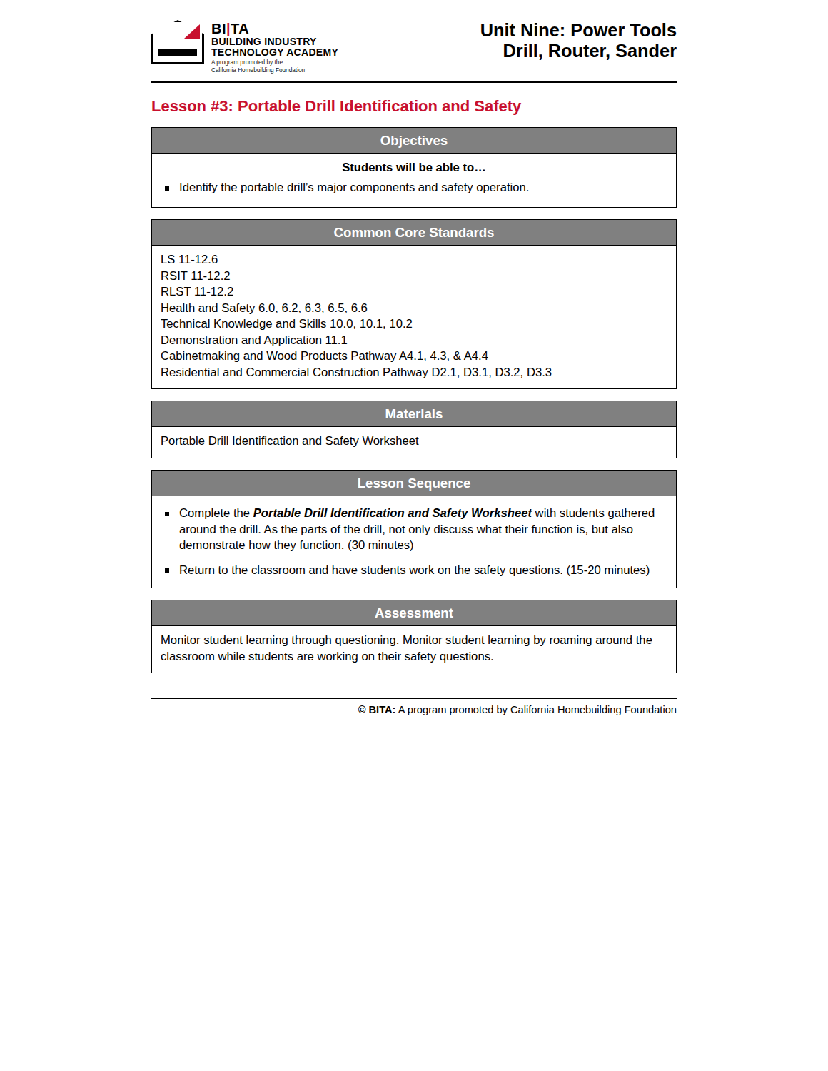BI|TA
BUILDING INDUSTRY
TECHNOLOGY ACADEMY
A program promoted by the
California Homebuilding Foundation
Unit Nine: Power Tools
Drill, Router, Sander
Lesson #3: Portable Drill Identification and Safety
Objectives
Students will be able to…
Identify the portable drill’s major components and safety operation.
Common Core Standards
LS 11-12.6
RSIT 11-12.2
RLST 11-12.2
Health and Safety 6.0, 6.2, 6.3, 6.5, 6.6
Technical Knowledge and Skills 10.0, 10.1, 10.2
Demonstration and Application 11.1
Cabinetmaking and Wood Products Pathway A4.1, 4.3, & A4.4
Residential and Commercial Construction Pathway D2.1, D3.1, D3.2, D3.3
Materials
Portable Drill Identification and Safety Worksheet
Lesson Sequence
Complete the Portable Drill Identification and Safety Worksheet with students gathered around the drill. As the parts of the drill, not only discuss what their function is, but also demonstrate how they function. (30 minutes)
Return to the classroom and have students work on the safety questions. (15-20 minutes)
Assessment
Monitor student learning through questioning. Monitor student learning by roaming around the classroom while students are working on their safety questions.
© BITA: A program promoted by California Homebuilding Foundation